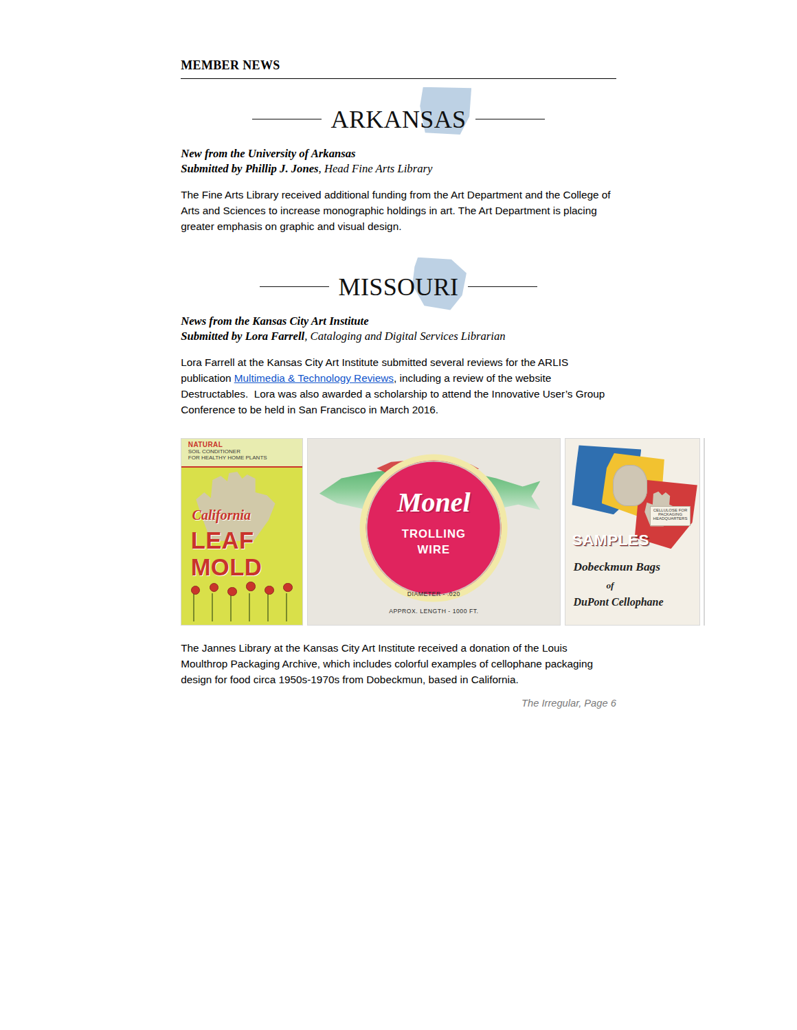MEMBER NEWS
Arkansas
New from the University of Arkansas Submitted by Phillip J. Jones, Head Fine Arts Library
The Fine Arts Library received additional funding from the Art Department and the College of Arts and Sciences to increase monographic holdings in art. The Art Department is placing greater emphasis on graphic and visual design.
Missouri
News from the Kansas City Art Institute Submitted by Lora Farrell, Cataloging and Digital Services Librarian
Lora Farrell at the Kansas City Art Institute submitted several reviews for the ARLIS publication Multimedia & Technology Reviews, including a review of the website Destructables. Lora was also awarded a scholarship to attend the Innovative User’s Group Conference to be held in San Francisco in March 2016.
NATURAL
SOIL CONDITIONER
FOR HEALTHY HOME PLANTS
California
LEAF
MOLD
Monel
TROLLING
WIRE
DIAMETER - .020
APPROX. LENGTH - 1000 FT.
CELLULOSE FOR
PACKAGING
HEADQUARTERS
SAMPLES
Dobeckmun Bags
of
DuPont Cellophane
California
PEAT
The Jannes Library at the Kansas City Art Institute received a donation of the Louis Moulthrop Packaging Archive, which includes colorful examples of cellophane packaging design for food circa 1950s-1970s from Dobeckmun, based in California.
The Irregular, Page 6